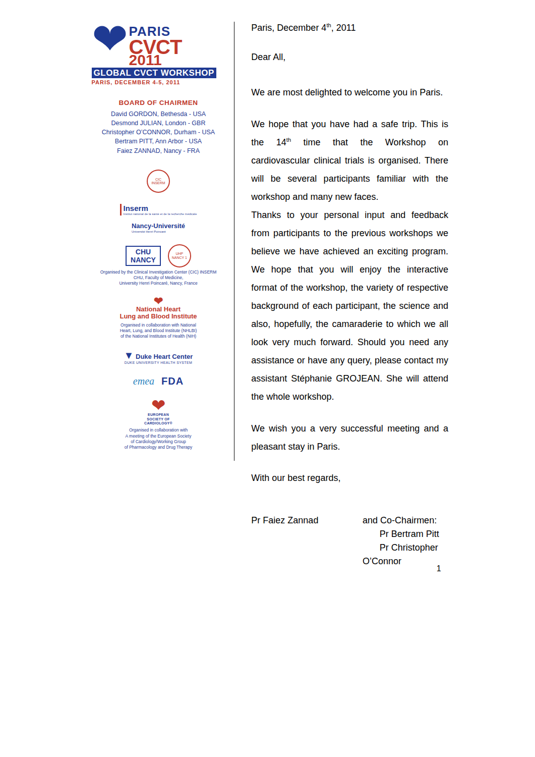❤ PARIS CVCT 2011
GLOBAL CVCT WORKSHOP
PARIS, DECEMBER 4-5, 2011
BOARD OF CHAIRMEN
David GORDON, Bethesda - USA
Desmond JULIAN, London - GBR
Christopher O’CONNOR, Durham - USA
Bertram PITT, Ann Arbor - USA
Faiez ZANNAD, Nancy - FRA
CIC
INSERM
InsermInstitut national de la santé et de la recherche médicale Nancy-UniversitéUniversité Henri Poincaré
CHU
NANCY UHP
NANCY 1
Organised by the Clinical Investigation Center (CIC) INSERM
CHU, Faculty of Medicine,
University Henri Poincaré, Nancy, France
❤ National Heart
Lung and Blood Institute
Organised in collaboration with National
Heart, Lung, and Blood Institute (NHLBI)
of the National Institutes of Health (NIH)
▼ Duke Heart Center DUKE UNIVERSITY HEALTH SYSTEM
emea FDA
❤
EUROPEAN
SOCIETY OF
CARDIOLOGY®
Organised in collaboration with
A meeting of the European Society
of Cardiology/Working Group
of Pharmacology and Drug Therapy
Paris, December 4th, 2011
Dear All,
We are most delighted to welcome you in Paris.
We hope that you have had a safe trip. This is the 14th time that the Workshop on cardiovascular clinical trials is organised. There will be several participants familiar with the workshop and many new faces.
Thanks to your personal input and feedback from participants to the previous workshops we believe we have achieved an exciting program. We hope that you will enjoy the interactive format of the workshop, the variety of respective background of each participant, the science and also, hopefully, the camaraderie to which we all look very much forward. Should you need any assistance or have any query, please contact my assistant Stéphanie GROJEAN. She will attend the whole workshop.
We wish you a very successful meeting and a pleasant stay in Paris.
With our best regards,
Pr Faiez Zannad
and Co-Chairmen:
Pr Bertram Pitt
Pr Christopher O’Connor
1